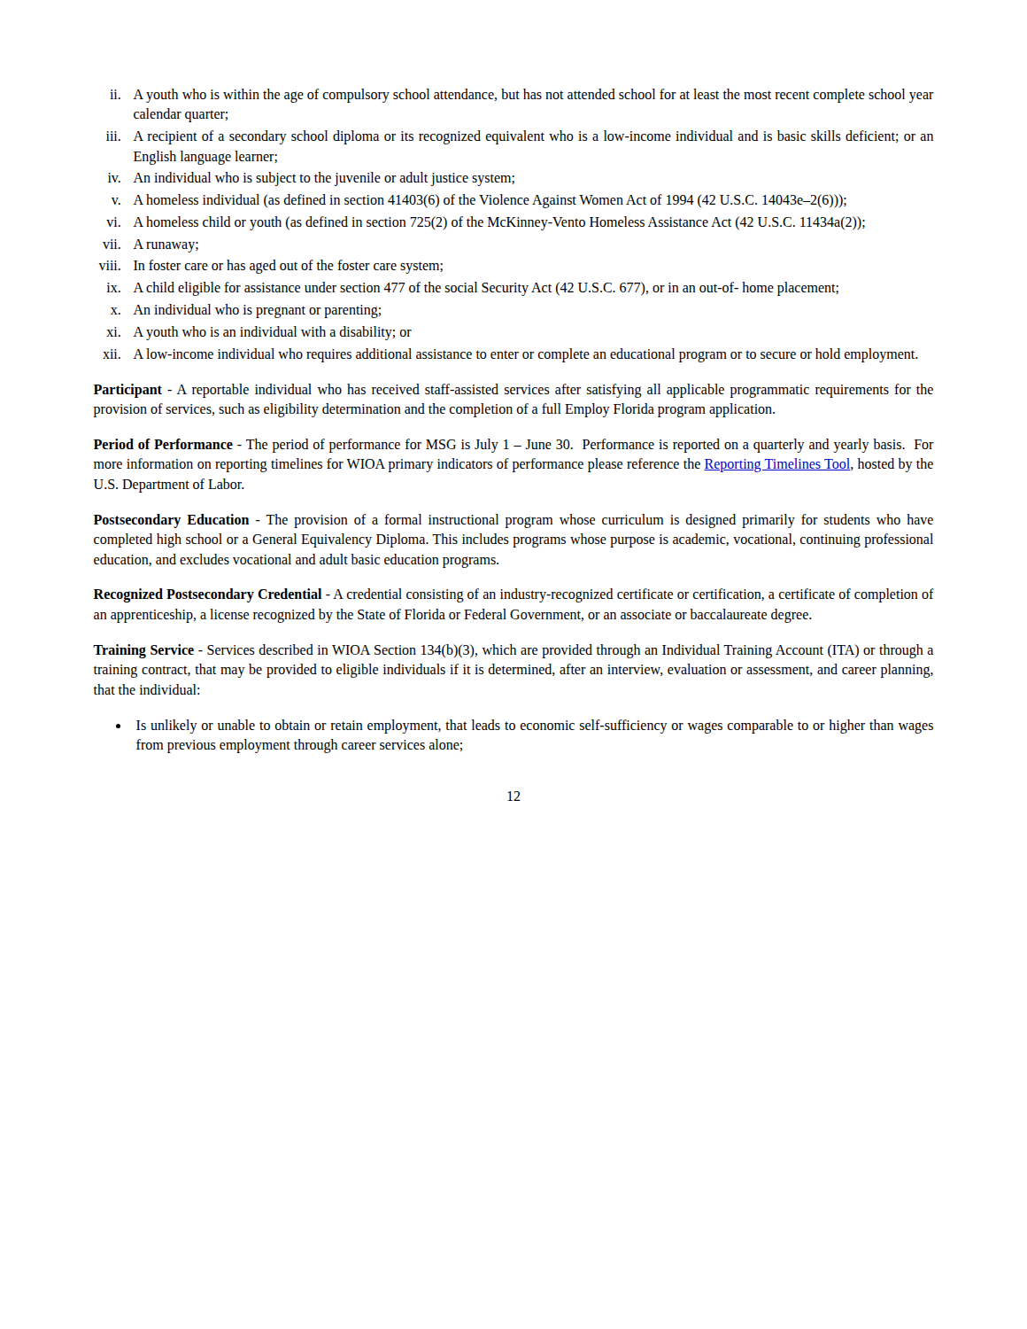A youth who is within the age of compulsory school attendance, but has not attended school for at least the most recent complete school year calendar quarter;
A recipient of a secondary school diploma or its recognized equivalent who is a low-income individual and is basic skills deficient; or an English language learner;
An individual who is subject to the juvenile or adult justice system;
A homeless individual (as defined in section 41403(6) of the Violence Against Women Act of 1994 (42 U.S.C. 14043e–2(6)));
A homeless child or youth (as defined in section 725(2) of the McKinney-Vento Homeless Assistance Act (42 U.S.C. 11434a(2));
A runaway;
In foster care or has aged out of the foster care system;
A child eligible for assistance under section 477 of the social Security Act (42 U.S.C. 677), or in an out-of- home placement;
An individual who is pregnant or parenting;
A youth who is an individual with a disability; or
A low-income individual who requires additional assistance to enter or complete an educational program or to secure or hold employment.
Participant - A reportable individual who has received staff-assisted services after satisfying all applicable programmatic requirements for the provision of services, such as eligibility determination and the completion of a full Employ Florida program application.
Period of Performance - The period of performance for MSG is July 1 – June 30. Performance is reported on a quarterly and yearly basis. For more information on reporting timelines for WIOA primary indicators of performance please reference the Reporting Timelines Tool, hosted by the U.S. Department of Labor.
Postsecondary Education - The provision of a formal instructional program whose curriculum is designed primarily for students who have completed high school or a General Equivalency Diploma. This includes programs whose purpose is academic, vocational, continuing professional education, and excludes vocational and adult basic education programs.
Recognized Postsecondary Credential - A credential consisting of an industry-recognized certificate or certification, a certificate of completion of an apprenticeship, a license recognized by the State of Florida or Federal Government, or an associate or baccalaureate degree.
Training Service - Services described in WIOA Section 134(b)(3), which are provided through an Individual Training Account (ITA) or through a training contract, that may be provided to eligible individuals if it is determined, after an interview, evaluation or assessment, and career planning, that the individual:
Is unlikely or unable to obtain or retain employment, that leads to economic self-sufficiency or wages comparable to or higher than wages from previous employment through career services alone;
12